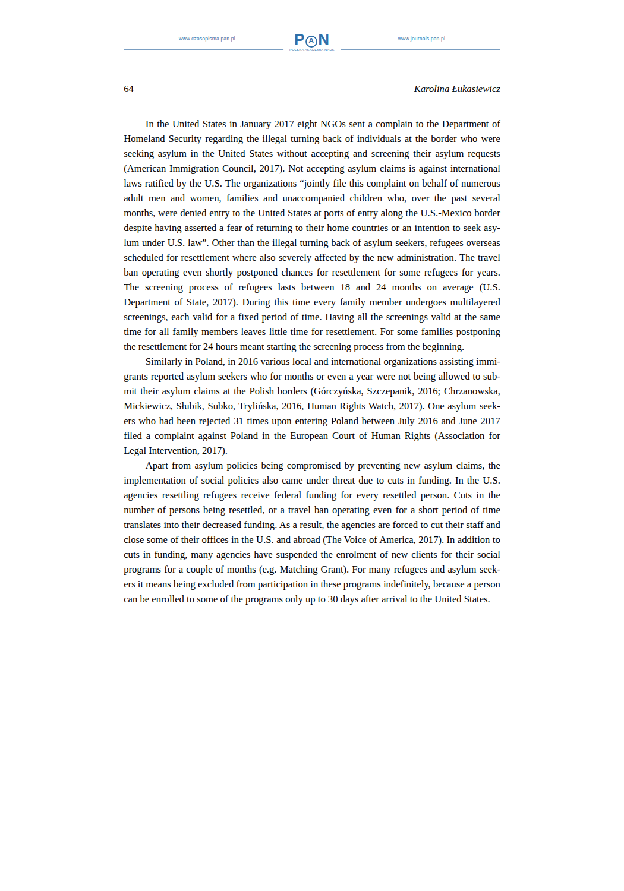www.czasopisma.pan.pl
PAN
POLSKA AKADEMIA NAUK
www.journals.pan.pl
64 Karolina Łukasiewicz
In the United States in January 2017 eight NGOs sent a complain to the Department of Homeland Security regarding the illegal turning back of individuals at the border who were seeking asylum in the United States without accepting and screening their asylum requests (American Immigration Council, 2017). Not accepting asylum claims is against international laws ratified by the U.S. The organizations “jointly file this complaint on behalf of numerous adult men and women, families and unaccompanied children who, over the past several months, were denied entry to the United States at ports of entry along the U.S.-Mexico border despite having asserted a fear of returning to their home countries or an intention to seek asylum under U.S. law”. Other than the illegal turning back of asylum seekers, refugees overseas scheduled for resettlement where also severely affected by the new administration. The travel ban operating even shortly postponed chances for resettlement for some refugees for years. The screening process of refugees lasts between 18 and 24 months on average (U.S. Department of State, 2017). During this time every family member undergoes multilayered screenings, each valid for a fixed period of time. Having all the screenings valid at the same time for all family members leaves little time for resettlement. For some families postponing the resettlement for 24 hours meant starting the screening process from the beginning.
Similarly in Poland, in 2016 various local and international organizations assisting immigrants reported asylum seekers who for months or even a year were not being allowed to submit their asylum claims at the Polish borders (Górczyńska, Szczepanik, 2016; Chrzanowska, Mickiewicz, Słubik, Subko, Trylińska, 2016, Human Rights Watch, 2017). One asylum seekers who had been rejected 31 times upon entering Poland between July 2016 and June 2017 filed a complaint against Poland in the European Court of Human Rights (Association for Legal Intervention, 2017).
Apart from asylum policies being compromised by preventing new asylum claims, the implementation of social policies also came under threat due to cuts in funding. In the U.S. agencies resettling refugees receive federal funding for every resettled person. Cuts in the number of persons being resettled, or a travel ban operating even for a short period of time translates into their decreased funding. As a result, the agencies are forced to cut their staff and close some of their offices in the U.S. and abroad (The Voice of America, 2017). In addition to cuts in funding, many agencies have suspended the enrolment of new clients for their social programs for a couple of months (e.g. Matching Grant). For many refugees and asylum seekers it means being excluded from participation in these programs indefinitely, because a person can be enrolled to some of the programs only up to 30 days after arrival to the United States.